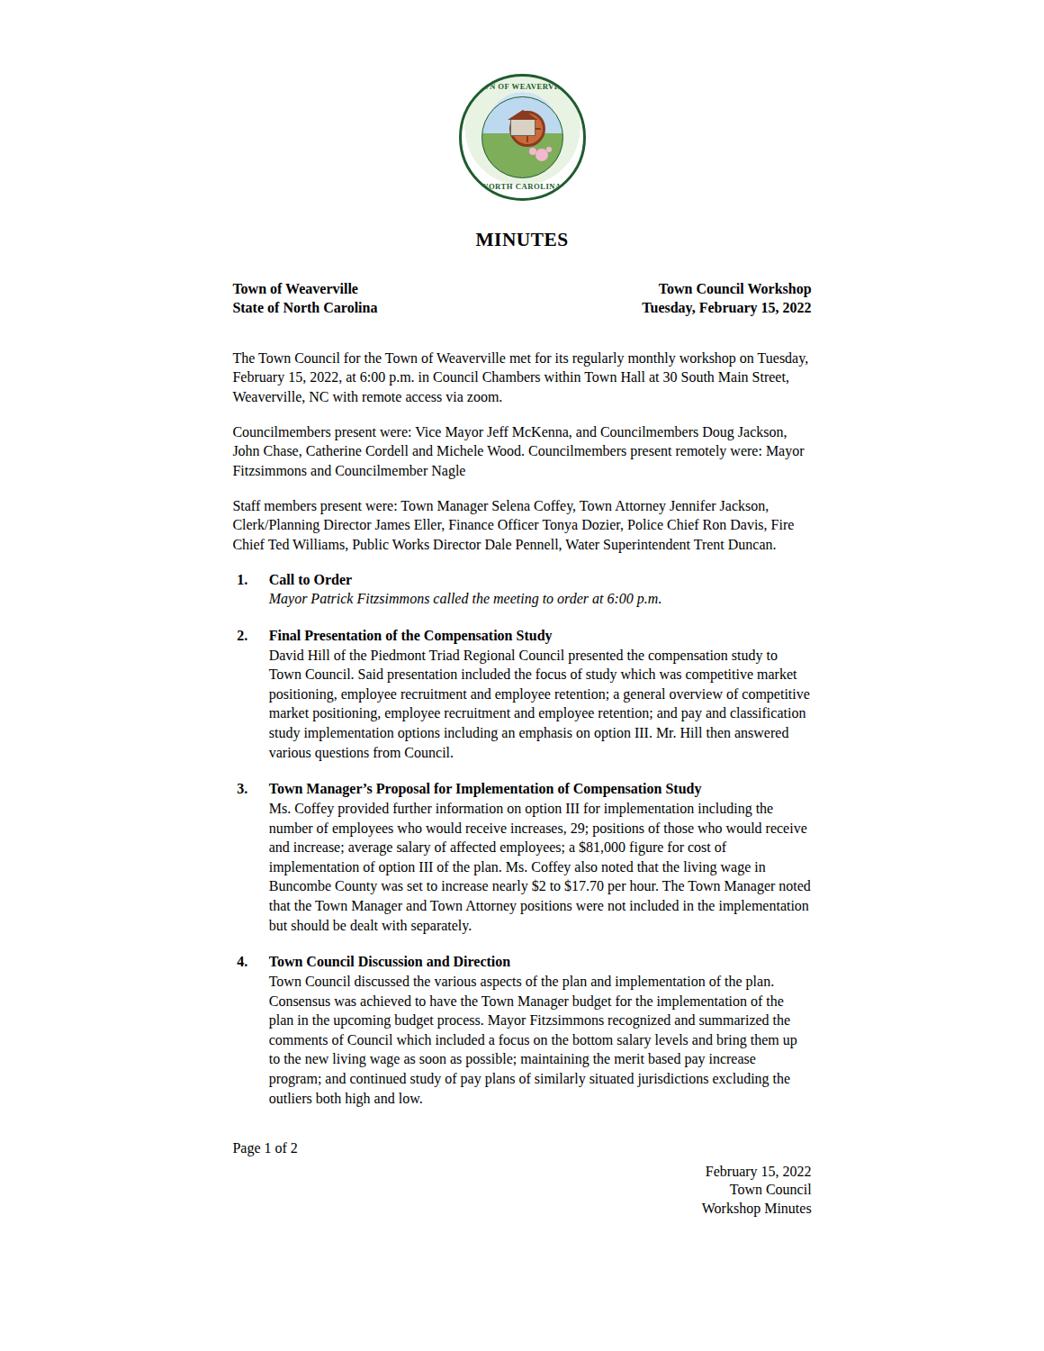Town of Weaverville
North Carolina
MINUTES
| Town of Weaverville | Town Council Workshop |
| State of North Carolina | Tuesday, February 15, 2022 |
The Town Council for the Town of Weaverville met for its regularly monthly workshop on Tuesday, February 15, 2022, at 6:00 p.m. in Council Chambers within Town Hall at 30 South Main Street, Weaverville, NC with remote access via zoom.
Councilmembers present were: Vice Mayor Jeff McKenna, and Councilmembers Doug Jackson, John Chase, Catherine Cordell and Michele Wood. Councilmembers present remotely were: Mayor Fitzsimmons and Councilmember Nagle
Staff members present were: Town Manager Selena Coffey, Town Attorney Jennifer Jackson, Clerk/Planning Director James Eller, Finance Officer Tonya Dozier, Police Chief Ron Davis, Fire Chief Ted Williams, Public Works Director Dale Pennell, Water Superintendent Trent Duncan.
Call to Order Mayor Patrick Fitzsimmons called the meeting to order at 6:00 p.m.
Final Presentation of the Compensation Study David Hill of the Piedmont Triad Regional Council presented the compensation study to Town Council. Said presentation included the focus of study which was competitive market positioning, employee recruitment and employee retention; a general overview of competitive market positioning, employee recruitment and employee retention; and pay and classification study implementation options including an emphasis on option III. Mr. Hill then answered various questions from Council.
Town Manager’s Proposal for Implementation of Compensation Study Ms. Coffey provided further information on option III for implementation including the number of employees who would receive increases, 29; positions of those who would receive and increase; average salary of affected employees; a $81,000 figure for cost of implementation of option III of the plan. Ms. Coffey also noted that the living wage in Buncombe County was set to increase nearly $2 to $17.70 per hour. The Town Manager noted that the Town Manager and Town Attorney positions were not included in the implementation but should be dealt with separately.
Town Council Discussion and Direction Town Council discussed the various aspects of the plan and implementation of the plan. Consensus was achieved to have the Town Manager budget for the implementation of the plan in the upcoming budget process. Mayor Fitzsimmons recognized and summarized the comments of Council which included a focus on the bottom salary levels and bring them up to the new living wage as soon as possible; maintaining the merit based pay increase program; and continued study of pay plans of similarly situated jurisdictions excluding the outliers both high and low.
Page 1 of 2
February 15, 2022
Town Council
Workshop Minutes